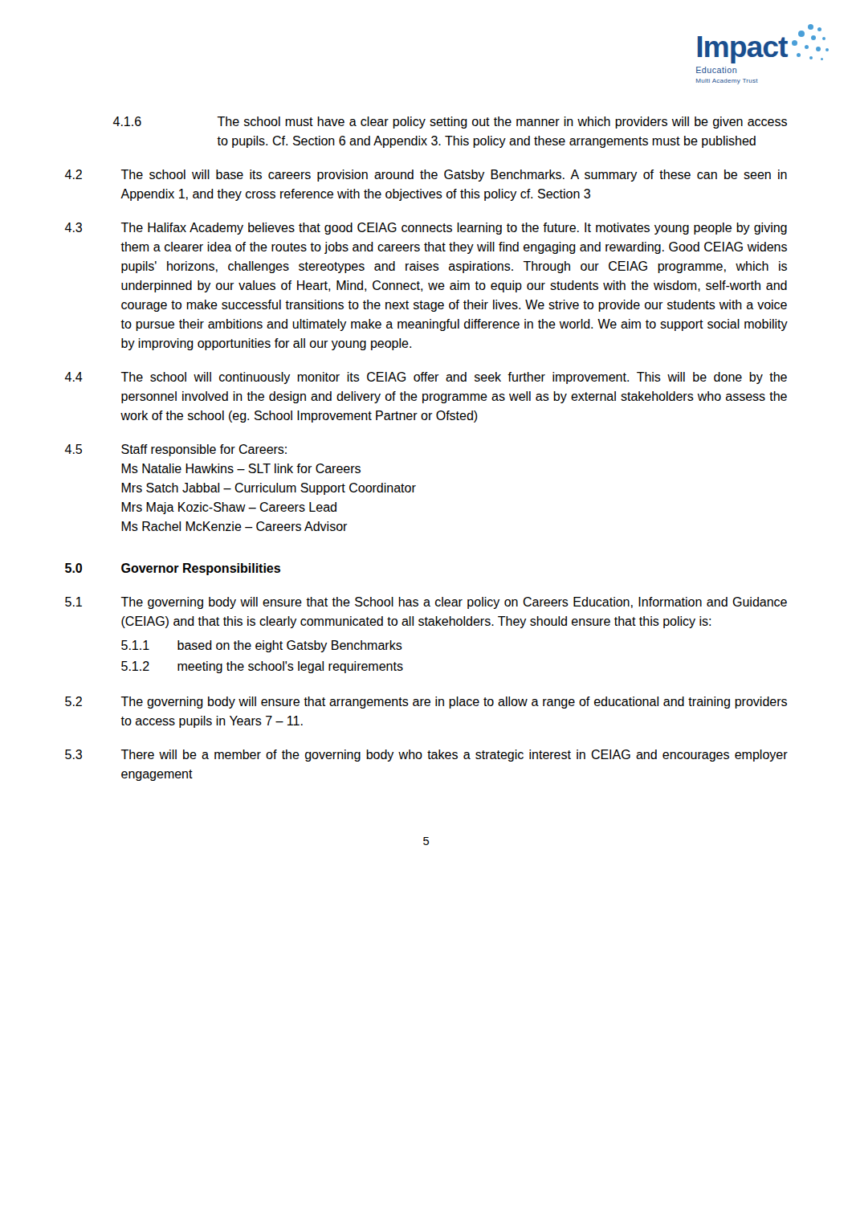Impact
Education
Multi Academy Trust
4.1.6
The school must have a clear policy setting out the manner in which providers will be given access to pupils. Cf. Section 6 and Appendix 3. This policy and these arrangements must be published
4.2
The school will base its careers provision around the Gatsby Benchmarks. A summary of these can be seen in Appendix 1, and they cross reference with the objectives of this policy cf. Section 3
4.3
The Halifax Academy believes that good CEIAG connects learning to the future. It motivates young people by giving them a clearer idea of the routes to jobs and careers that they will find engaging and rewarding. Good CEIAG widens pupils' horizons, challenges stereotypes and raises aspirations. Through our CEIAG programme, which is underpinned by our values of Heart, Mind, Connect, we aim to equip our students with the wisdom, self-worth and courage to make successful transitions to the next stage of their lives. We strive to provide our students with a voice to pursue their ambitions and ultimately make a meaningful difference in the world. We aim to support social mobility by improving opportunities for all our young people.
4.4
The school will continuously monitor its CEIAG offer and seek further improvement. This will be done by the personnel involved in the design and delivery of the programme as well as by external stakeholders who assess the work of the school (eg. School Improvement Partner or Ofsted)
4.5
Staff responsible for Careers:
Ms Natalie Hawkins – SLT link for Careers
Mrs Satch Jabbal – Curriculum Support Coordinator
Mrs Maja Kozic-Shaw – Careers Lead
Ms Rachel McKenzie – Careers Advisor
5.0
Governor Responsibilities
5.1
The governing body will ensure that the School has a clear policy on Careers Education, Information and Guidance (CEIAG) and that this is clearly communicated to all stakeholders. They should ensure that this policy is:
5.1.1 based on the eight Gatsby Benchmarks
5.1.2 meeting the school's legal requirements
5.2
The governing body will ensure that arrangements are in place to allow a range of educational and training providers to access pupils in Years 7 – 11.
5.3
There will be a member of the governing body who takes a strategic interest in CEIAG and encourages employer engagement
5